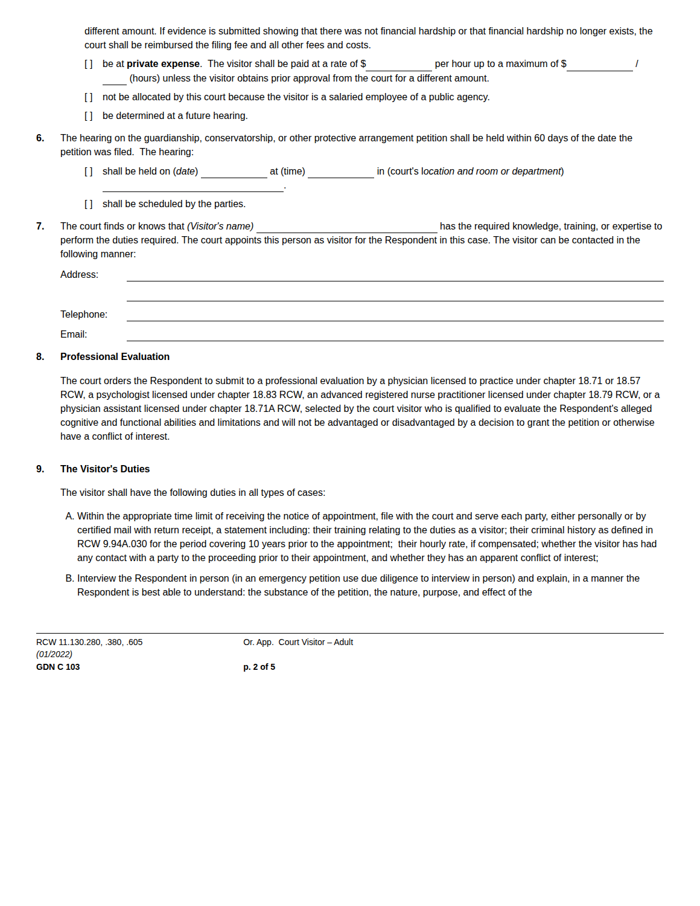different amount. If evidence is submitted showing that there was not financial hardship or that financial hardship no longer exists, the court shall be reimbursed the filing fee and all other fees and costs.
[ ]
be at private expense. The visitor shall be paid at a rate of $ per hour up to a maximum of $ / (hours) unless the visitor obtains prior approval from the court for a different amount.
[ ]
not be allocated by this court because the visitor is a salaried employee of a public agency.
[ ]
be determined at a future hearing.
6.
The hearing on the guardianship, conservatorship, or other protective arrangement petition shall be held within 60 days of the date the petition was filed. The hearing:
[ ]
shall be held on (date) at (time) in (court's location and room or department) .
[ ]
shall be scheduled by the parties.
7.
The court finds or knows that (Visitor's name) has the required knowledge, training, or expertise to perform the duties required. The court appoints this person as visitor for the Respondent in this case. The visitor can be contacted in the following manner:
Address:
Telephone:
Email:
8.
Professional Evaluation
The court orders the Respondent to submit to a professional evaluation by a physician licensed to practice under chapter 18.71 or 18.57 RCW, a psychologist licensed under chapter 18.83 RCW, an advanced registered nurse practitioner licensed under chapter 18.79 RCW, or a physician assistant licensed under chapter 18.71A RCW, selected by the court visitor who is qualified to evaluate the Respondent's alleged cognitive and functional abilities and limitations and will not be advantaged or disadvantaged by a decision to grant the petition or otherwise have a conflict of interest.
9.
The Visitor's Duties
The visitor shall have the following duties in all types of cases:
Within the appropriate time limit of receiving the notice of appointment, file with the court and serve each party, either personally or by certified mail with return receipt, a statement including: their training relating to the duties as a visitor; their criminal history as defined in RCW 9.94A.030 for the period covering 10 years prior to the appointment; their hourly rate, if compensated; whether the visitor has had any contact with a party to the proceeding prior to their appointment, and whether they has an apparent conflict of interest;
Interview the Respondent in person (in an emergency petition use due diligence to interview in person) and explain, in a manner the Respondent is best able to understand: the substance of the petition, the nature, purpose, and effect of the
RCW 11.130.280, .380, .605
(01/2022)
GDN C 103
Or. App. Court Visitor – Adult
p. 2 of 5